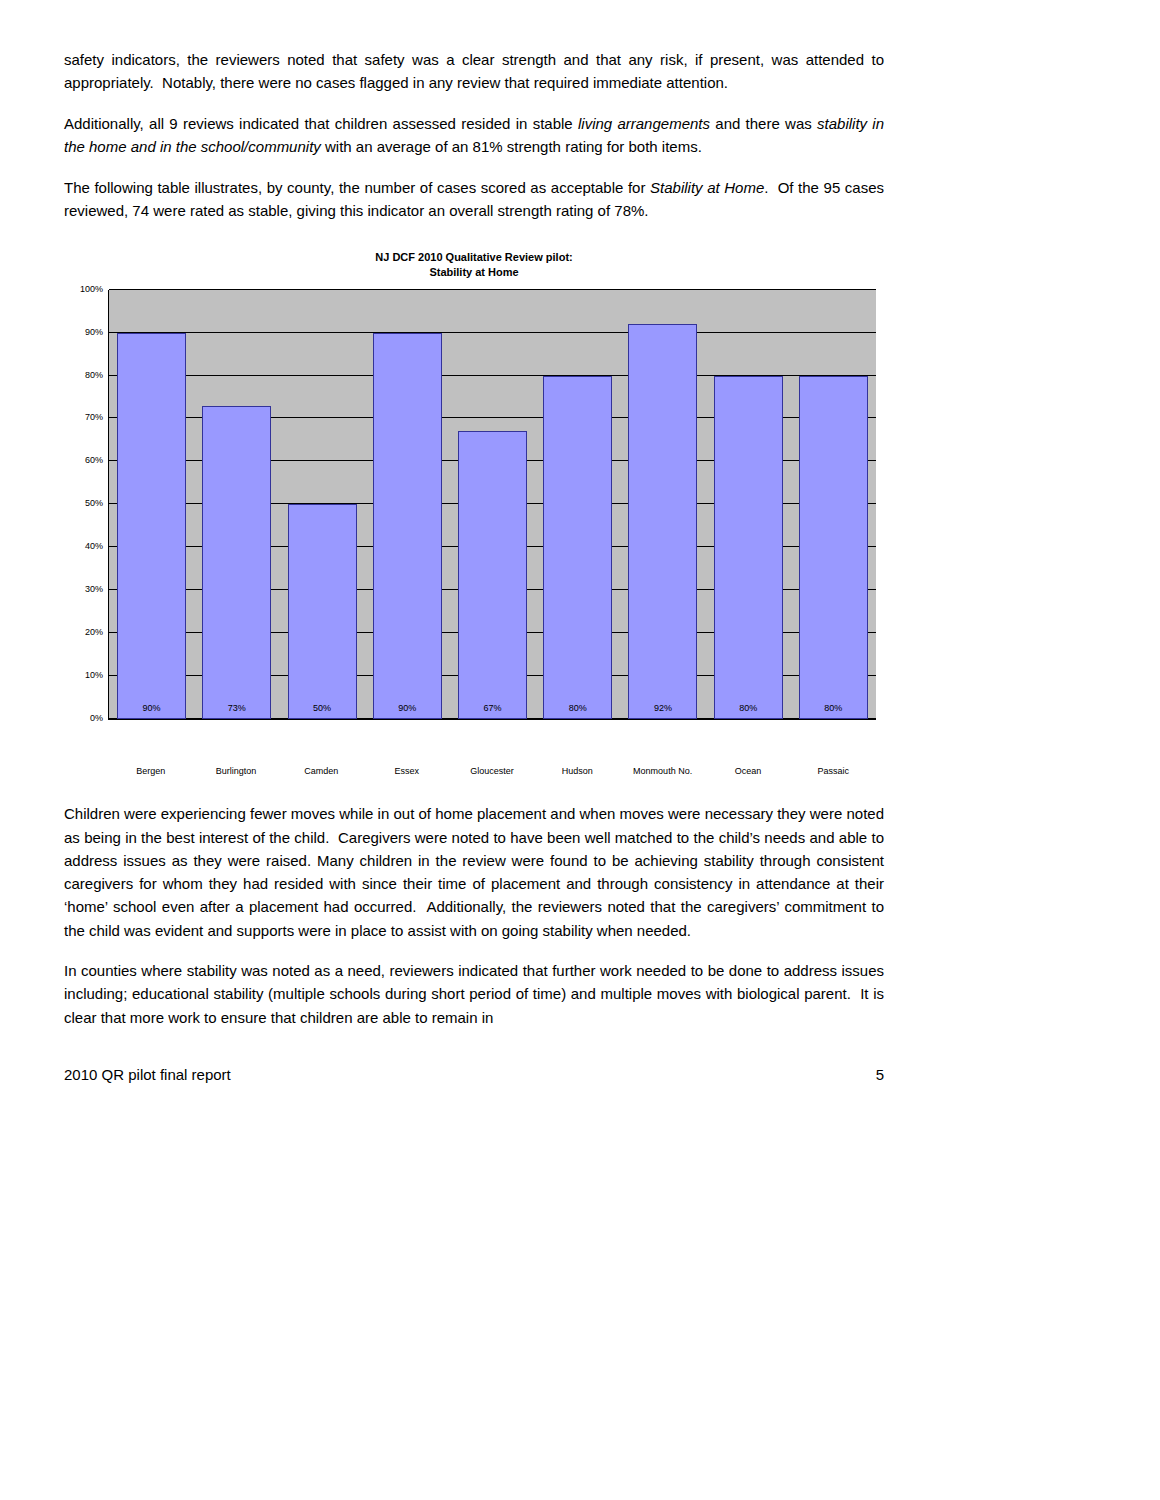safety indicators, the reviewers noted that safety was a clear strength and that any risk, if present, was attended to appropriately. Notably, there were no cases flagged in any review that required immediate attention.
Additionally, all 9 reviews indicated that children assessed resided in stable living arrangements and there was stability in the home and in the school/community with an average of an 81% strength rating for both items.
The following table illustrates, by county, the number of cases scored as acceptable for Stability at Home. Of the 95 cases reviewed, 74 were rated as stable, giving this indicator an overall strength rating of 78%.
NJ DCF 2010 Qualitative Review pilot:
Stability at Home
100%
90%
80%
70%
60%
50%
40%
30%
20%
10%
0%
90%
73%
50%
90%
67%
80%
92%
80%
80%
Bergen
Burlington
Camden
Essex
Gloucester
Hudson
Monmouth No.
Ocean
Passaic
Children were experiencing fewer moves while in out of home placement and when moves were necessary they were noted as being in the best interest of the child. Caregivers were noted to have been well matched to the child’s needs and able to address issues as they were raised. Many children in the review were found to be achieving stability through consistent caregivers for whom they had resided with since their time of placement and through consistency in attendance at their ‘home’ school even after a placement had occurred. Additionally, the reviewers noted that the caregivers’ commitment to the child was evident and supports were in place to assist with on going stability when needed.
In counties where stability was noted as a need, reviewers indicated that further work needed to be done to address issues including; educational stability (multiple schools during short period of time) and multiple moves with biological parent. It is clear that more work to ensure that children are able to remain in
2010 QR pilot final report 5